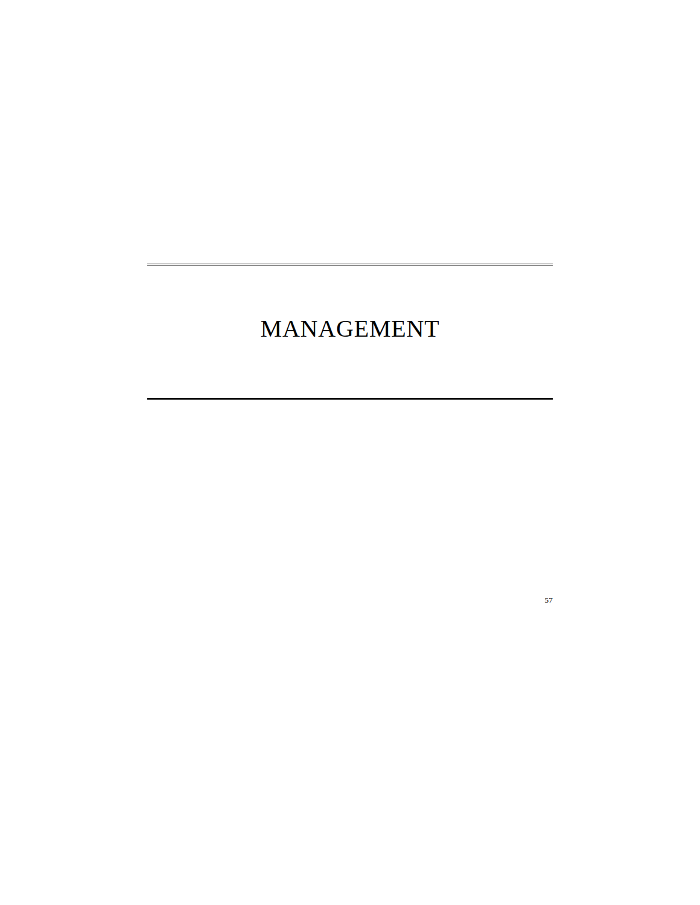MANAGEMENT
57